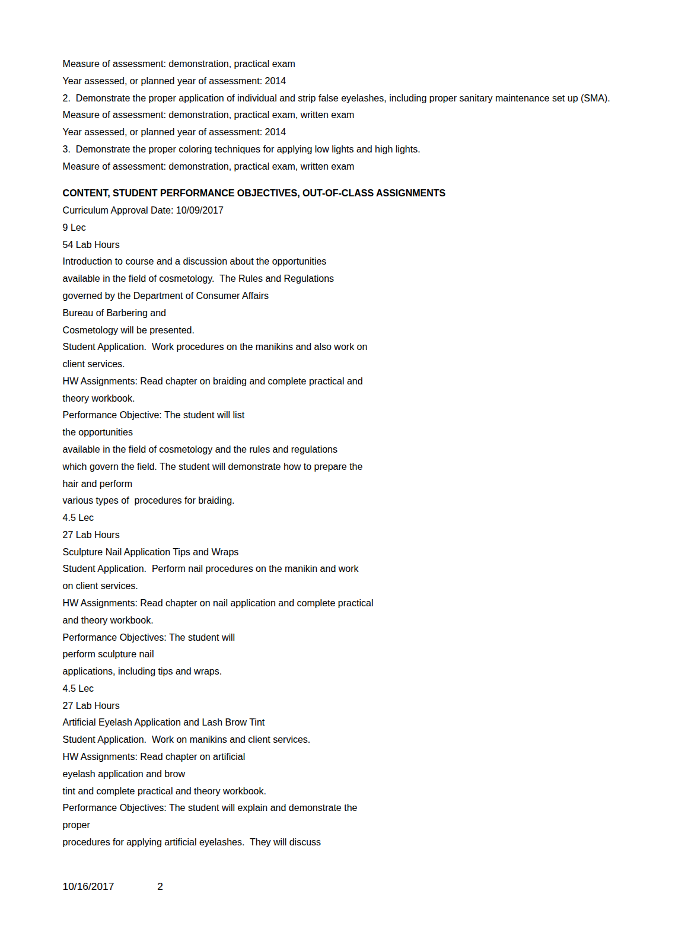Measure of assessment: demonstration, practical exam
Year assessed, or planned year of assessment: 2014
2. Demonstrate the proper application of individual and strip false eyelashes, including proper sanitary maintenance set up (SMA).
Measure of assessment: demonstration, practical exam, written exam
Year assessed, or planned year of assessment: 2014
3. Demonstrate the proper coloring techniques for applying low lights and high lights.
Measure of assessment: demonstration, practical exam, written exam
CONTENT, STUDENT PERFORMANCE OBJECTIVES, OUT-OF-CLASS ASSIGNMENTS
Curriculum Approval Date: 10/09/2017
9 Lec
54 Lab Hours
Introduction to course and a discussion about the opportunities
available in the field of cosmetology. The Rules and Regulations
governed by the Department of Consumer Affairs
Bureau of Barbering and
Cosmetology will be presented.
Student Application. Work procedures on the manikins and also work on
client services.
HW Assignments: Read chapter on braiding and complete practical and
theory workbook.
Performance Objective: The student will list
the opportunities
available in the field of cosmetology and the rules and regulations
which govern the field. The student will demonstrate how to prepare the
hair and perform
various types of procedures for braiding.
4.5 Lec
27 Lab Hours
Sculpture Nail Application Tips and Wraps
Student Application. Perform nail procedures on the manikin and work
on client services.
HW Assignments: Read chapter on nail application and complete practical
and theory workbook.
Performance Objectives: The student will
perform sculpture nail
applications, including tips and wraps.
4.5 Lec
27 Lab Hours
Artificial Eyelash Application and Lash Brow Tint
Student Application. Work on manikins and client services.
HW Assignments: Read chapter on artificial
eyelash application and brow
tint and complete practical and theory workbook.
Performance Objectives: The student will explain and demonstrate the
proper
procedures for applying artificial eyelashes. They will discuss
10/16/2017 2